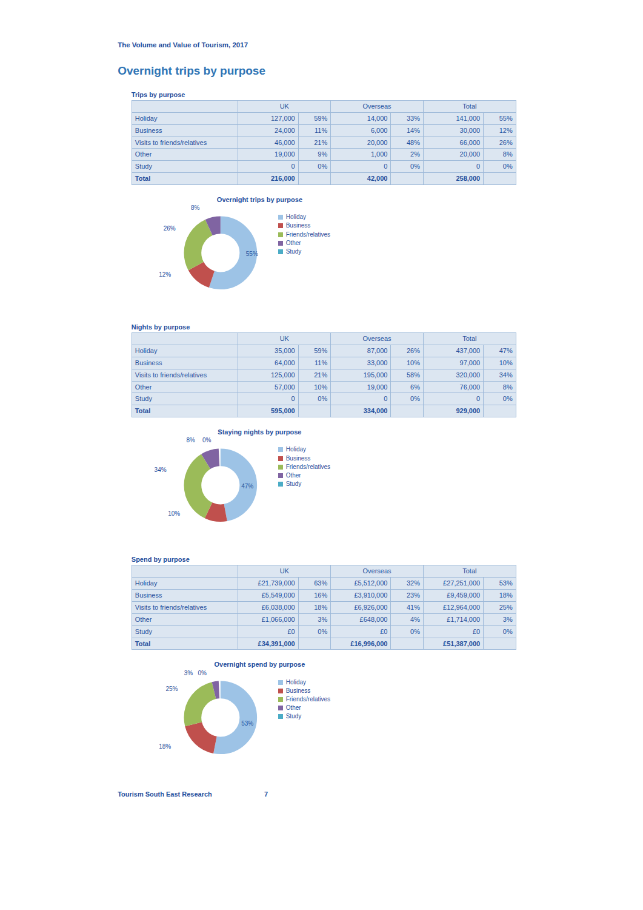The Volume and Value of Tourism, 2017
Overnight trips by purpose
Trips by purpose
| | UK | Overseas | Total |
| --- | --- | --- | --- |
| Holiday | 127,000 | 59% | 14,000 | 33% | 141,000 | 55% |
| Business | 24,000 | 11% | 6,000 | 14% | 30,000 | 12% |
| Visits to friends/relatives | 46,000 | 21% | 20,000 | 48% | 66,000 | 26% |
| Other | 19,000 | 9% | 1,000 | 2% | 20,000 | 8% |
| Study | 0 | 0% | 0 | 0% | 0 | 0% |
| Total | 216,000 | | 42,000 | | 258,000 | |
Overnight trips by purpose
8%
26%
12%
55%
Holiday
Business
Friends/relatives
Other
Study
Nights by purpose
| | UK | Overseas | Total |
| --- | --- | --- | --- |
| Holiday | 35,000 | 59% | 87,000 | 26% | 437,000 | 47% |
| Business | 64,000 | 11% | 33,000 | 10% | 97,000 | 10% |
| Visits to friends/relatives | 125,000 | 21% | 195,000 | 58% | 320,000 | 34% |
| Other | 57,000 | 10% | 19,000 | 6% | 76,000 | 8% |
| Study | 0 | 0% | 0 | 0% | 0 | 0% |
| Total | 595,000 | | 334,000 | | 929,000 | |
Staying nights by purpose
8%
0%
34%
10%
47%
Holiday
Business
Friends/relatives
Other
Study
Spend by purpose
| | UK | Overseas | Total |
| --- | --- | --- | --- |
| Holiday | £21,739,000 | 63% | £5,512,000 | 32% | £27,251,000 | 53% |
| Business | £5,549,000 | 16% | £3,910,000 | 23% | £9,459,000 | 18% |
| Visits to friends/relatives | £6,038,000 | 18% | £6,926,000 | 41% | £12,964,000 | 25% |
| Other | £1,066,000 | 3% | £648,000 | 4% | £1,714,000 | 3% |
| Study | £0 | 0% | £0 | 0% | £0 | 0% |
| Total | £34,391,000 | | £16,996,000 | | £51,387,000 | |
Overnight spend by purpose
3%
0%
25%
18%
53%
Holiday
Business
Friends/relatives
Other
Study
Tourism South East Research 7